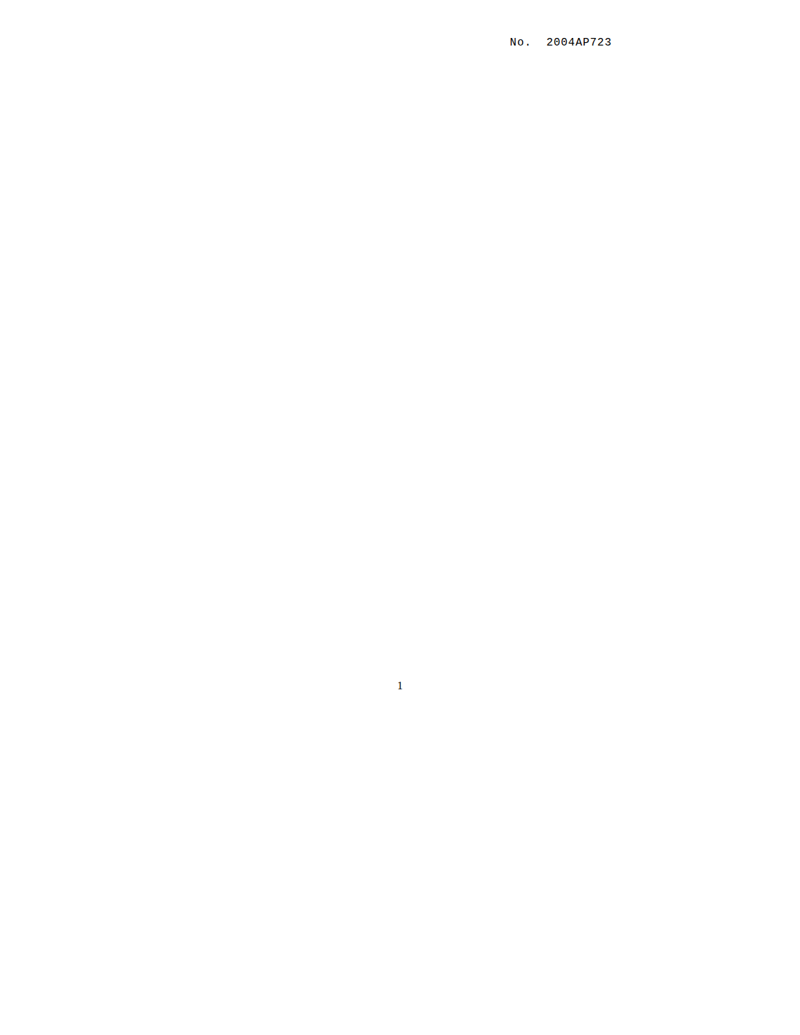No. 2004AP723
1